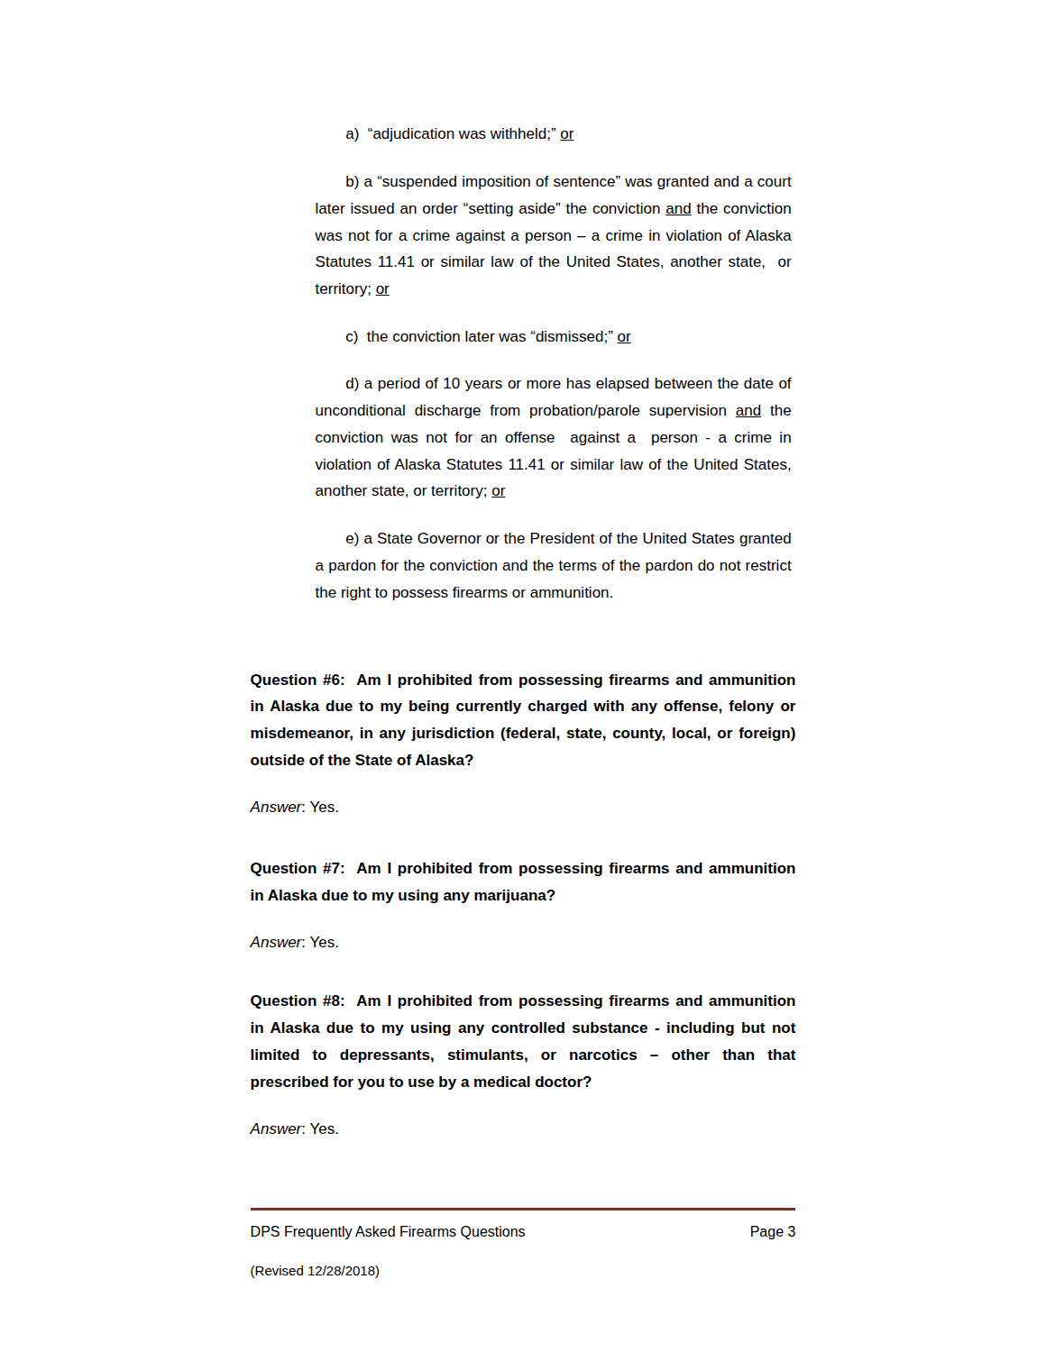a) “adjudication was withheld;” or
b) a “suspended imposition of sentence” was granted and a court later issued an order “setting aside” the conviction and the conviction was not for a crime against a person – a crime in violation of Alaska Statutes 11.41 or similar law of the United States, another state, or territory; or
c) the conviction later was “dismissed;” or
d) a period of 10 years or more has elapsed between the date of unconditional discharge from probation/parole supervision and the conviction was not for an offense against a person - a crime in violation of Alaska Statutes 11.41 or similar law of the United States, another state, or territory; or
e) a State Governor or the President of the United States granted a pardon for the conviction and the terms of the pardon do not restrict the right to possess firearms or ammunition.
Question #6: Am I prohibited from possessing firearms and ammunition in Alaska due to my being currently charged with any offense, felony or misdemeanor, in any jurisdiction (federal, state, county, local, or foreign) outside of the State of Alaska?
Answer: Yes.
Question #7: Am I prohibited from possessing firearms and ammunition in Alaska due to my using any marijuana?
Answer: Yes.
Question #8: Am I prohibited from possessing firearms and ammunition in Alaska due to my using any controlled substance - including but not limited to depressants, stimulants, or narcotics – other than that prescribed for you to use by a medical doctor?
Answer: Yes.
DPS Frequently Asked Firearms Questions Page 3
(Revised 12/28/2018)